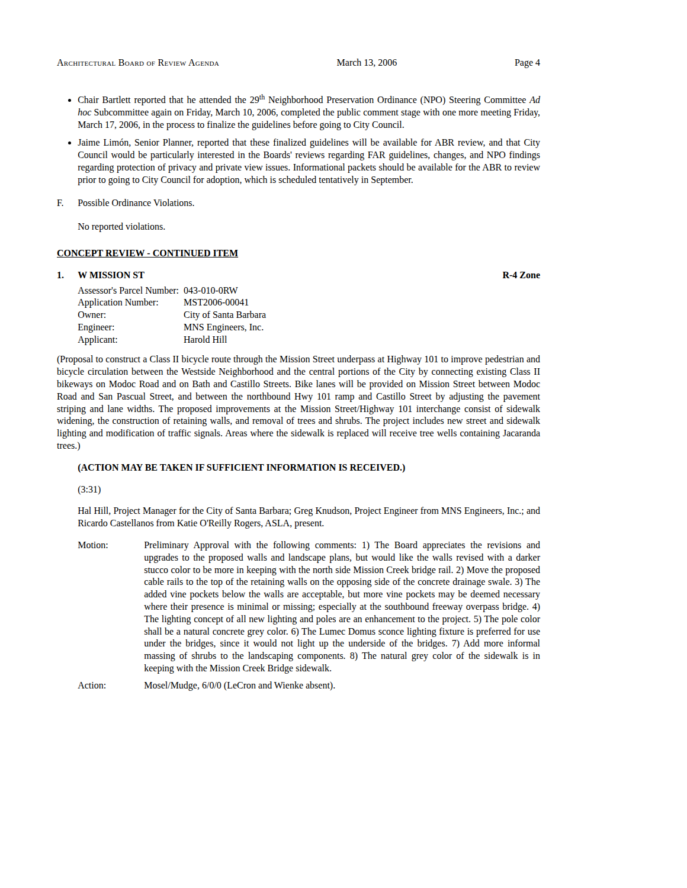Architectural Board of Review Agenda March 13, 2006 Page 4
Chair Bartlett reported that he attended the 29th Neighborhood Preservation Ordinance (NPO) Steering Committee Ad hoc Subcommittee again on Friday, March 10, 2006, completed the public comment stage with one more meeting Friday, March 17, 2006, in the process to finalize the guidelines before going to City Council.
Jaime Limón, Senior Planner, reported that these finalized guidelines will be available for ABR review, and that City Council would be particularly interested in the Boards' reviews regarding FAR guidelines, changes, and NPO findings regarding protection of privacy and private view issues. Informational packets should be available for the ABR to review prior to going to City Council for adoption, which is scheduled tentatively in September.
F. Possible Ordinance Violations.
No reported violations.
CONCEPT REVIEW - CONTINUED ITEM
1. W MISSION ST R-4 Zone
| Assessor's Parcel Number: | 043-010-0RW |
| Application Number: | MST2006-00041 |
| Owner: | City of Santa Barbara |
| Engineer: | MNS Engineers, Inc. |
| Applicant: | Harold Hill |
(Proposal to construct a Class II bicycle route through the Mission Street underpass at Highway 101 to improve pedestrian and bicycle circulation between the Westside Neighborhood and the central portions of the City by connecting existing Class II bikeways on Modoc Road and on Bath and Castillo Streets. Bike lanes will be provided on Mission Street between Modoc Road and San Pascual Street, and between the northbound Hwy 101 ramp and Castillo Street by adjusting the pavement striping and lane widths. The proposed improvements at the Mission Street/Highway 101 interchange consist of sidewalk widening, the construction of retaining walls, and removal of trees and shrubs. The project includes new street and sidewalk lighting and modification of traffic signals. Areas where the sidewalk is replaced will receive tree wells containing Jacaranda trees.)
(ACTION MAY BE TAKEN IF SUFFICIENT INFORMATION IS RECEIVED.)
(3:31)
Hal Hill, Project Manager for the City of Santa Barbara; Greg Knudson, Project Engineer from MNS Engineers, Inc.; and Ricardo Castellanos from Katie O'Reilly Rogers, ASLA, present.
| Motion: | Preliminary Approval with the following comments: 1) The Board appreciates the revisions and upgrades to the proposed walls and landscape plans, but would like the walls revised with a darker stucco color to be more in keeping with the north side Mission Creek bridge rail. 2) Move the proposed cable rails to the top of the retaining walls on the opposing side of the concrete drainage swale. 3) The added vine pockets below the walls are acceptable, but more vine pockets may be deemed necessary where their presence is minimal or missing; especially at the southbound freeway overpass bridge. 4) The lighting concept of all new lighting and poles are an enhancement to the project. 5) The pole color shall be a natural concrete grey color. 6) The Lumec Domus sconce lighting fixture is preferred for use under the bridges, since it would not light up the underside of the bridges. 7) Add more informal massing of shrubs to the landscaping components. 8) The natural grey color of the sidewalk is in keeping with the Mission Creek Bridge sidewalk. |
| Action: | Mosel/Mudge, 6/0/0 (LeCron and Wienke absent). |